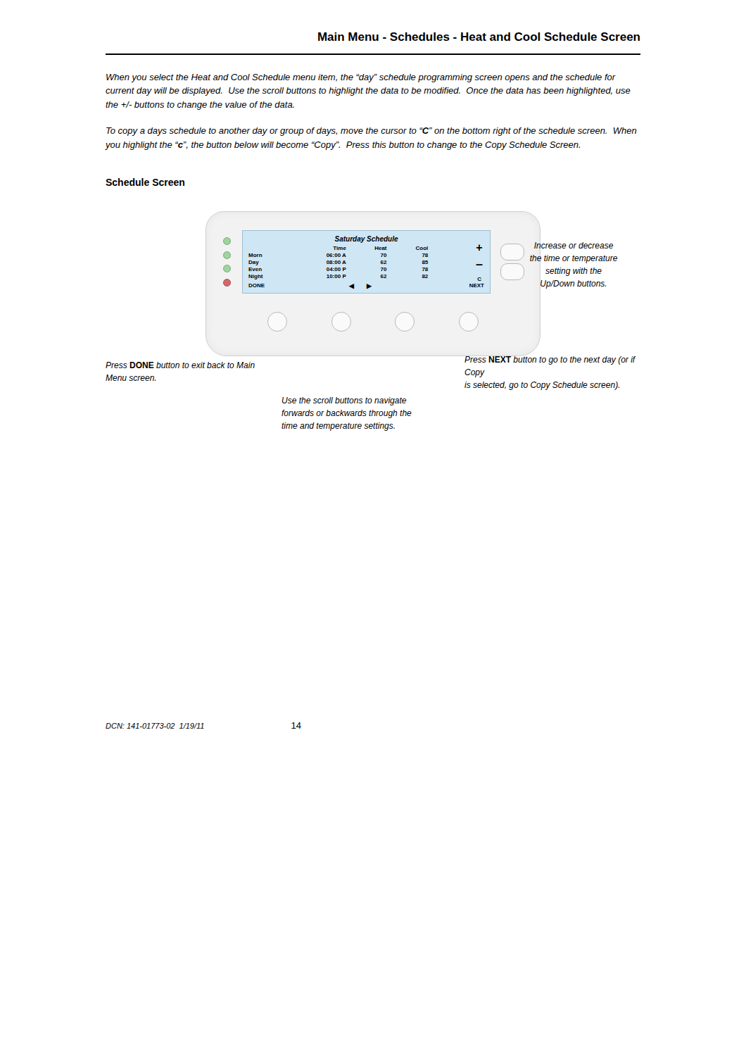Main Menu - Schedules - Heat and Cool Schedule Screen
When you select the Heat and Cool Schedule menu item, the “day” schedule programming screen opens and the schedule for current day will be displayed. Use the scroll buttons to highlight the data to be modified. Once the data has been highlighted, use the +/- buttons to change the value of the data.
To copy a days schedule to another day or group of days, move the cursor to “C” on the bottom right of the schedule screen. When you highlight the “c”, the button below will become “Copy”. Press this button to change to the Copy Schedule Screen.
Schedule Screen
Saturday Schedule
| | Time | Heat | Cool |
| --- | --- | --- | --- |
| Morn | 06:00 A | 70 | 78 |
| Day | 08:00 A | 62 | 85 |
| Even | 04:00 P | 70 | 78 |
| Night | 10:00 P | 62 | 82 |
+ –
DONE ◀▶ NEXT
C
Increase or decrease
the time or temperature
setting with the
Up/Down buttons.
Press DONE button to exit back to Main
Menu screen.
Press NEXT button to go to the next day (or if Copy
is selected, go to Copy Schedule screen).
Use the scroll buttons to navigate
forwards or backwards through the
time and temperature settings.
DCN: 141-01773-02 1/19/11 14